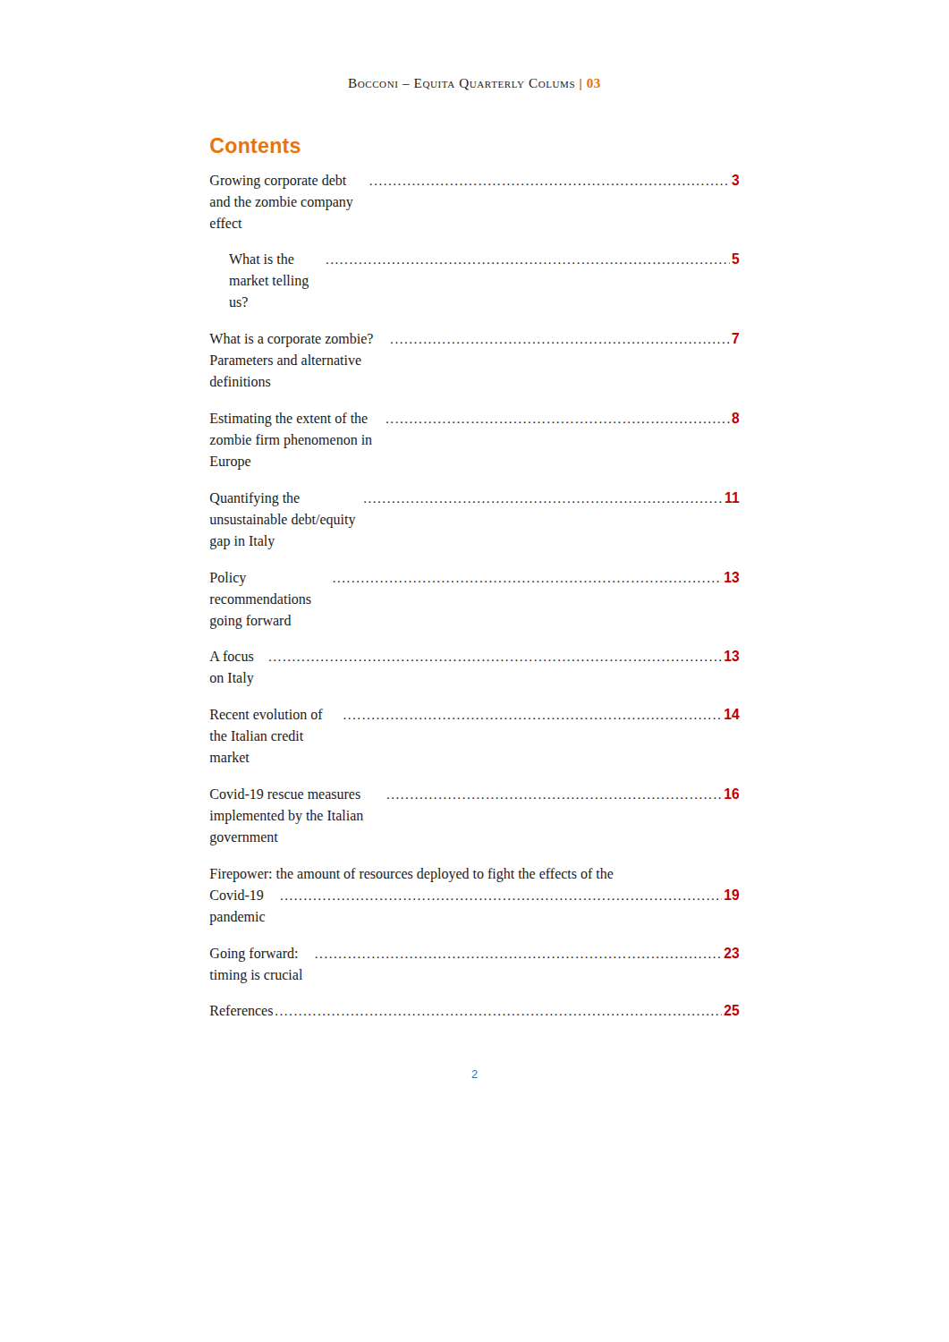Bocconi – Equita Quarterly Colums | 03
Contents
Growing corporate debt and the zombie company effect .......................................................................................................................................................... 3
What is the market telling us? .......................................................................................................................................................... 5
What is a corporate zombie? Parameters and alternative definitions .......................................................................................................................................................... 7
Estimating the extent of the zombie firm phenomenon in Europe .......................................................................................................................................................... 8
Quantifying the unsustainable debt/equity gap in Italy .......................................................................................................................................................... 11
Policy recommendations going forward .......................................................................................................................................................... 13
A focus on Italy .......................................................................................................................................................... 13
Recent evolution of the Italian credit market .......................................................................................................................................................... 14
Covid-19 rescue measures implemented by the Italian government .......................................................................................................................................................... 16
Firepower: the amount of resources deployed to fight the effects of the Covid-19 pandemic .......................................................................................................................................................... 19
Going forward: timing is crucial .......................................................................................................................................................... 23
References .......................................................................................................................................................... 25
2